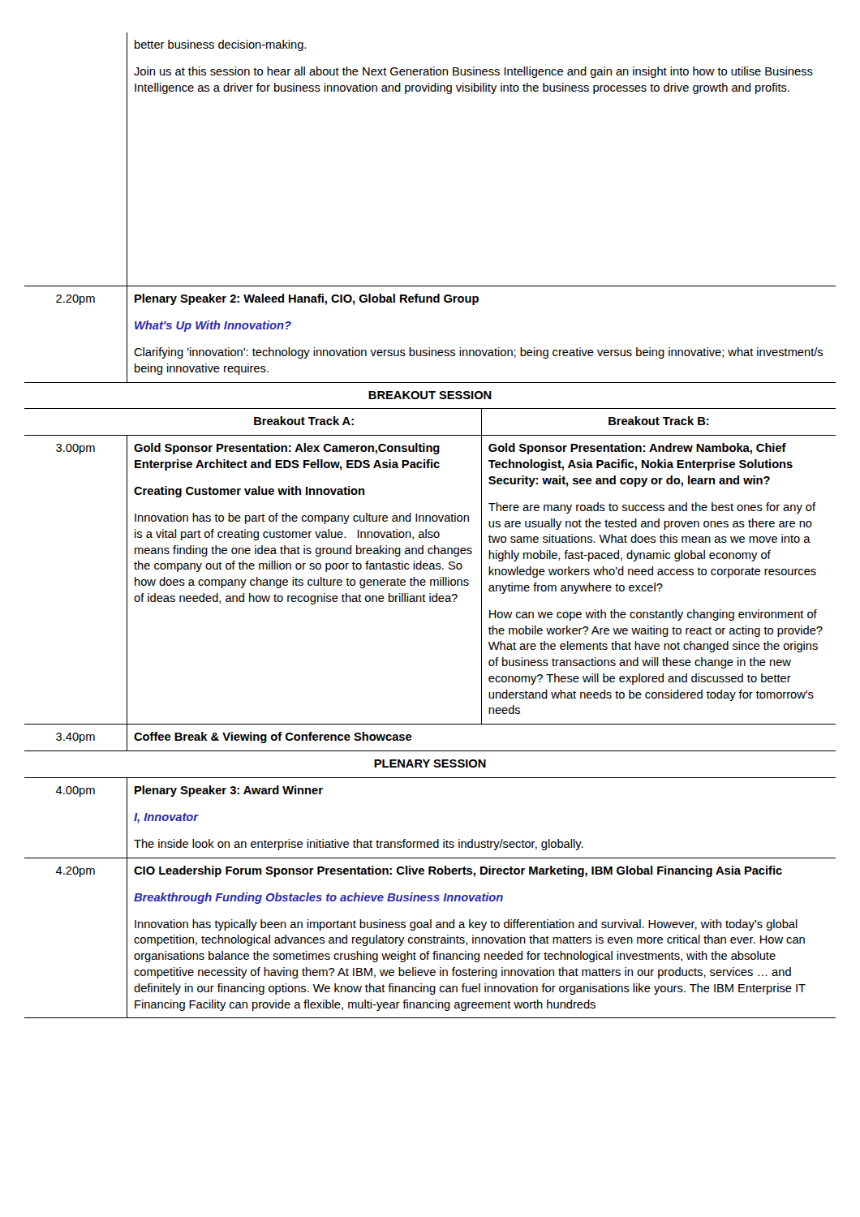| | better business decision-making. Join us at this session to hear all about the Next Generation Business Intelligence and gain an insight into how to utilise Business Intelligence as a driver for business innovation and providing visibility into the business processes to drive growth and profits. |
| 2.20pm | Plenary Speaker 2: Waleed Hanafi, CIO, Global Refund Group What's Up With Innovation? Clarifying 'innovation': technology innovation versus business innovation; being creative versus being innovative; what investment/s being innovative requires. |
| BREAKOUT SESSION |
| | Breakout Track A: | Breakout Track B: |
| 3.00pm | Gold Sponsor Presentation: Alex Cameron,Consulting Enterprise Architect and EDS Fellow, EDS Asia Pacific Creating Customer value with Innovation Innovation has to be part of the company culture and Innovation is a vital part of creating customer value. Innovation, also means finding the one idea that is ground breaking and changes the company out of the million or so poor to fantastic ideas. So how does a company change its culture to generate the millions of ideas needed, and how to recognise that one brilliant idea? | Gold Sponsor Presentation: Andrew Namboka, Chief Technologist, Asia Pacific, Nokia Enterprise Solutions Security: wait, see and copy or do, learn and win? There are many roads to success and the best ones for any of us are usually not the tested and proven ones as there are no two same situations. What does this mean as we move into a highly mobile, fast-paced, dynamic global economy of knowledge workers who'd need access to corporate resources anytime from anywhere to excel? How can we cope with the constantly changing environment of the mobile worker? Are we waiting to react or acting to provide? What are the elements that have not changed since the origins of business transactions and will these change in the new economy? These will be explored and discussed to better understand what needs to be considered today for tomorrow's needs |
| 3.40pm | Coffee Break & Viewing of Conference Showcase |
| PLENARY SESSION |
| 4.00pm | Plenary Speaker 3: Award Winner I, Innovator The inside look on an enterprise initiative that transformed its industry/sector, globally. |
| 4.20pm | CIO Leadership Forum Sponsor Presentation: Clive Roberts, Director Marketing, IBM Global Financing Asia Pacific Breakthrough Funding Obstacles to achieve Business Innovation Innovation has typically been an important business goal and a key to differentiation and survival. However, with today’s global competition, technological advances and regulatory constraints, innovation that matters is even more critical than ever. How can organisations balance the sometimes crushing weight of financing needed for technological investments, with the absolute competitive necessity of having them? At IBM, we believe in fostering innovation that matters in our products, services … and definitely in our financing options. We know that financing can fuel innovation for organisations like yours. The IBM Enterprise IT Financing Facility can provide a flexible, multi-year financing agreement worth hundreds |